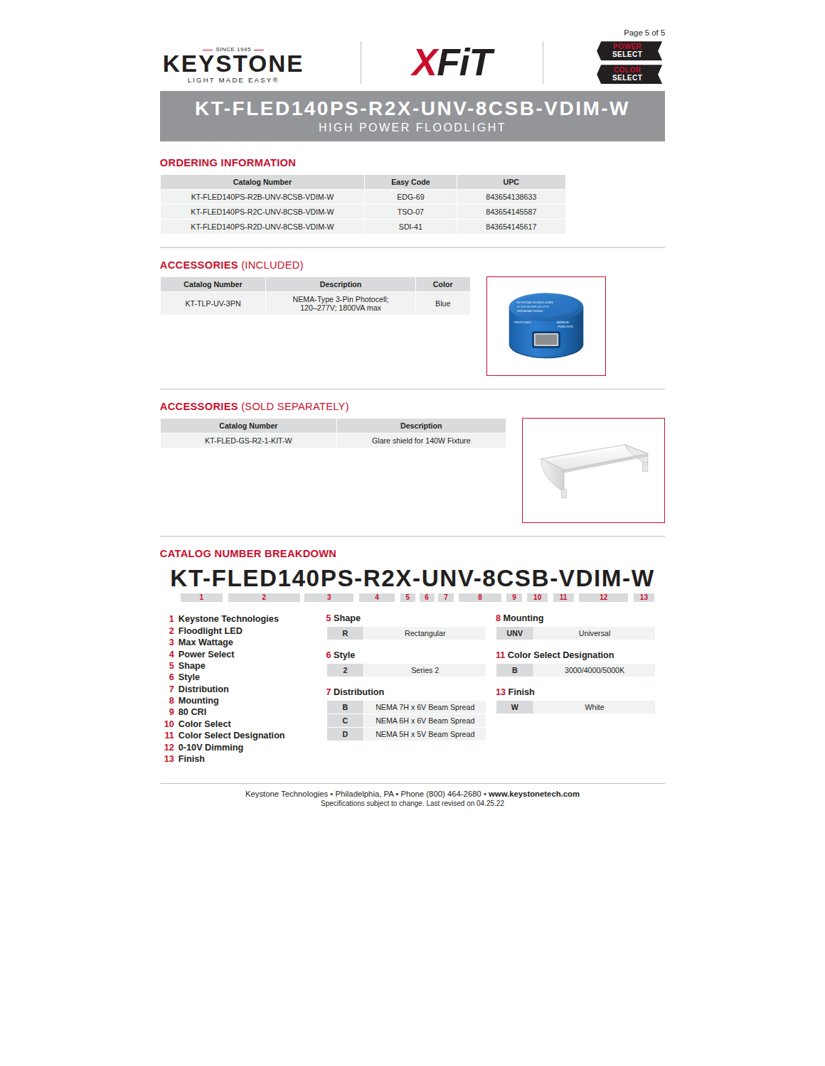Page 5 of 5
SINCE 1945
KEYSTONE
LIGHT MADE EASY®
XFiT
POWER SELECT
COLOR SELECT
KT-FLED140PS-R2X-UNV-8CSB-VDIM-W
HIGH POWER FLOODLIGHT
ORDERING INFORMATION
| Catalog Number | Easy Code | UPC |
| --- | --- | --- |
| KT-FLED140PS-R2B-UNV-8CSB-VDIM-W | EDG-69 | 843654138633 |
| KT-FLED140PS-R2C-UNV-8CSB-VDIM-W | TSO-07 | 843654145587 |
| KT-FLED140PS-R2D-UNV-8CSB-VDIM-W | SDI-41 | 843654145617 |
ACCESSORIES (INCLUDED)
| Catalog Number | Description | Color |
| --- | --- | --- |
| KT-TLP-UV-3PN | NEMA-Type 3-Pin Photocell; 120–277V; 1800VA max | Blue |
KEYSTONE TECHNOLOGIES KT-TLP-UV-3PN 120-277V 1800VA MAX 50/60Hz PHOTOCELL SENSOR FUNCTION
ACCESSORIES (SOLD SEPARATELY)
| Catalog Number | Description |
| --- | --- |
| KT-FLED-GS-R2-1-KIT-W | Glare shield for 140W Fixture |
CATALOG NUMBER BREAKDOWN
KT-FLED140PS-R2X-UNV-8CSB-VDIM-W
1
2
3
4
5
6
7
8
9
10
11
12
13
Keystone Technologies
Floodlight LED
Max Wattage
Power Select
Shape
Style
Distribution
Mounting
80 CRI
Color Select
Color Select Designation
0-10V Dimming
Finish
5 Shape
| R | Rectangular |
6 Style
| 2 | Series 2 |
7 Distribution
| B | NEMA 7H x 6V Beam Spread |
| C | NEMA 6H x 6V Beam Spread |
| D | NEMA 5H x 5V Beam Spread |
8 Mounting
| UNV | Universal |
11 Color Select Designation
| B | 3000/4000/5000K |
13 Finish
| W | White |
Keystone Technologies • Philadelphia, PA • Phone (800) 464-2680 • www.keystonetech.com
Specifications subject to change. Last revised on 04.25.22